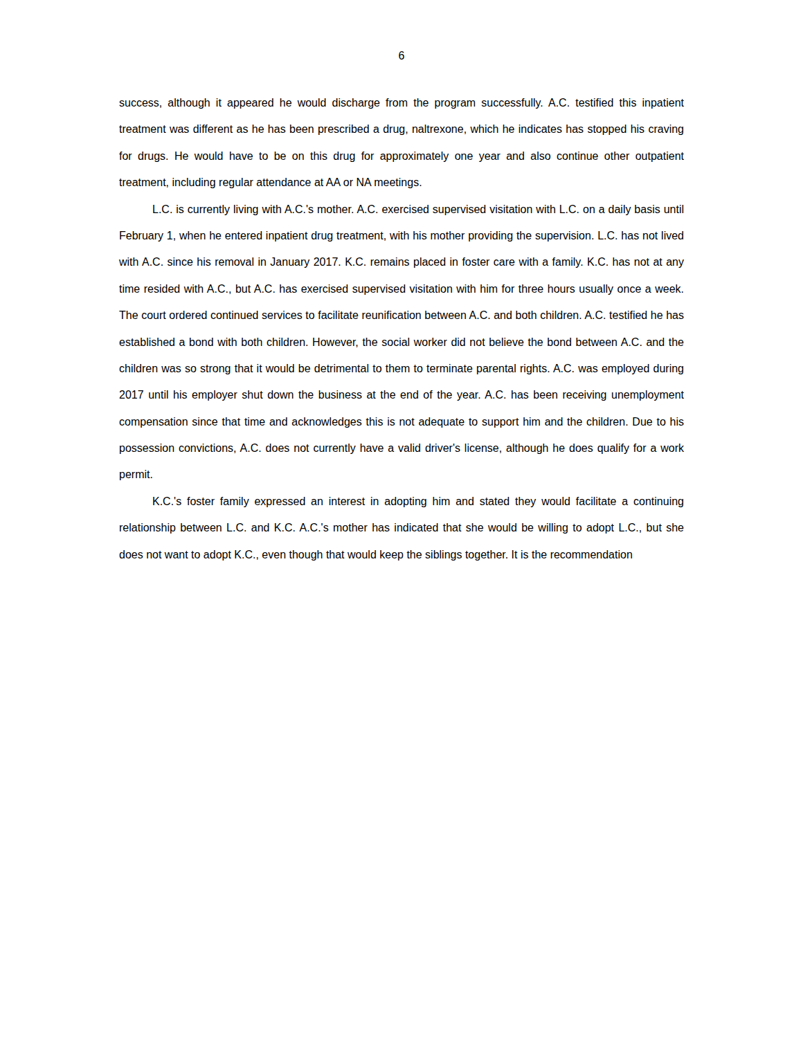6
success, although it appeared he would discharge from the program successfully. A.C. testified this inpatient treatment was different as he has been prescribed a drug, naltrexone, which he indicates has stopped his craving for drugs. He would have to be on this drug for approximately one year and also continue other outpatient treatment, including regular attendance at AA or NA meetings.
L.C. is currently living with A.C.'s mother. A.C. exercised supervised visitation with L.C. on a daily basis until February 1, when he entered inpatient drug treatment, with his mother providing the supervision. L.C. has not lived with A.C. since his removal in January 2017. K.C. remains placed in foster care with a family. K.C. has not at any time resided with A.C., but A.C. has exercised supervised visitation with him for three hours usually once a week. The court ordered continued services to facilitate reunification between A.C. and both children. A.C. testified he has established a bond with both children. However, the social worker did not believe the bond between A.C. and the children was so strong that it would be detrimental to them to terminate parental rights. A.C. was employed during 2017 until his employer shut down the business at the end of the year. A.C. has been receiving unemployment compensation since that time and acknowledges this is not adequate to support him and the children. Due to his possession convictions, A.C. does not currently have a valid driver's license, although he does qualify for a work permit.
K.C.'s foster family expressed an interest in adopting him and stated they would facilitate a continuing relationship between L.C. and K.C. A.C.'s mother has indicated that she would be willing to adopt L.C., but she does not want to adopt K.C., even though that would keep the siblings together. It is the recommendation